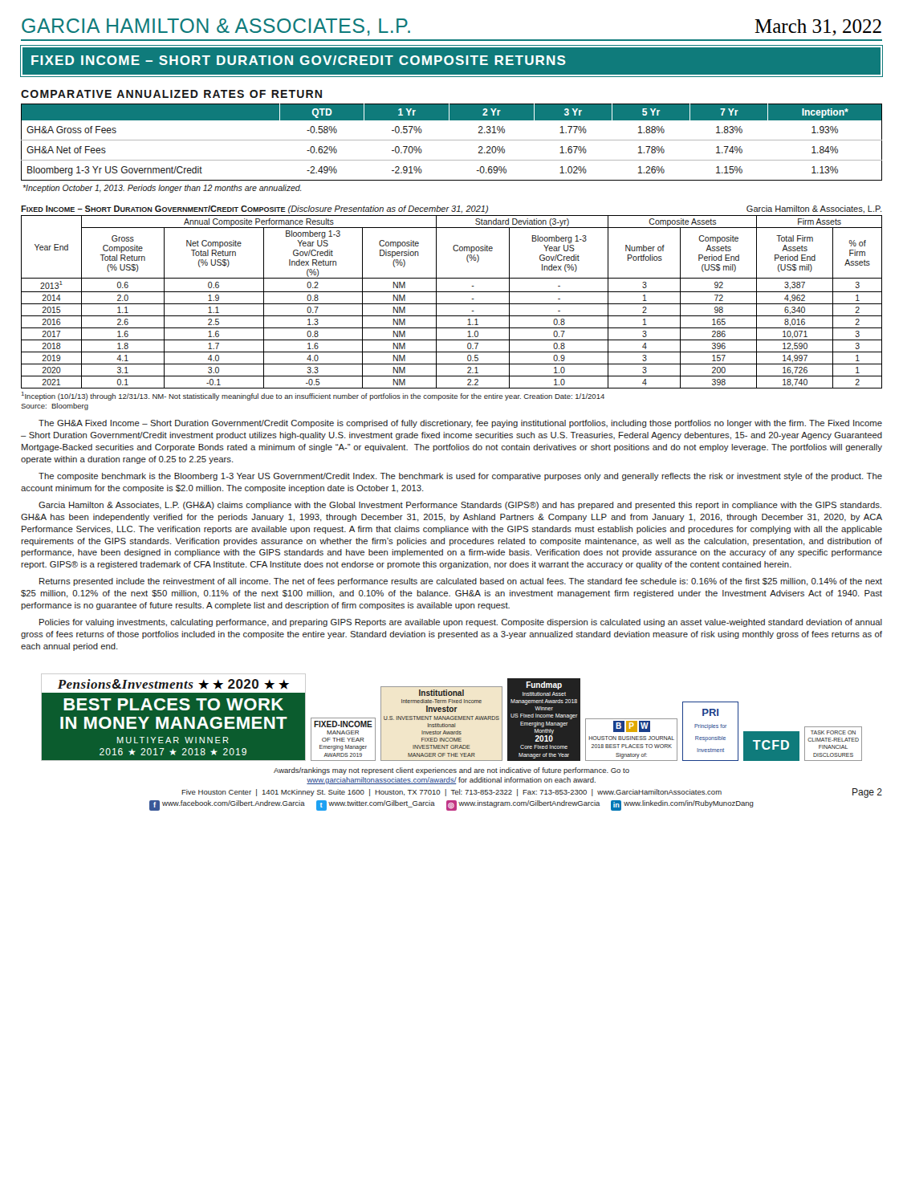GARCIA HAMILTON & ASSOCIATES, L.P.
March 31, 2022
FIXED INCOME – SHORT DURATION GOV/CREDIT COMPOSITE RETURNS
COMPARATIVE ANNUALIZED RATES OF RETURN
| | QTD | 1 Yr | 2 Yr | 3 Yr | 5 Yr | 7 Yr | Inception* |
| --- | --- | --- | --- | --- | --- | --- | --- |
| GH&A Gross of Fees | -0.58% | -0.57% | 2.31% | 1.77% | 1.88% | 1.83% | 1.93% |
| GH&A Net of Fees | -0.62% | -0.70% | 2.20% | 1.67% | 1.78% | 1.74% | 1.84% |
| Bloomberg 1-3 Yr US Government/Credit | -2.49% | -2.91% | -0.69% | 1.02% | 1.26% | 1.15% | 1.13% |
*Inception October 1, 2013. Periods longer than 12 months are annualized.
FIXED INCOME – SHORT DURATION GOVERNMENT/CREDIT COMPOSITE (Disclosure Presentation as of December 31, 2021)
Garcia Hamilton & Associates, L.P.
| Year End | Annual Composite Performance Results | Standard Deviation (3-yr) | Composite Assets | Firm Assets |
| --- | --- | --- | --- | --- |
| Gross Composite Total Return (% US$) | Net Composite Total Return (% US$) | Bloomberg 1-3 Year US Gov/Credit Index Return (%) | Composite Dispersion (%) | Composite (%) | Bloomberg 1-3 Year US Gov/Credit Index (%) | Number of Portfolios | Composite Assets Period End (US$ mil) | Total Firm Assets Period End (US$ mil) | % of Firm Assets |
| 2013 1 | 0.6 | 0.6 | 0.2 | NM | - | - | 3 | 92 | 3,387 | 3 |
| 2014 | 2.0 | 1.9 | 0.8 | NM | - | - | 1 | 72 | 4,962 | 1 |
| 2015 | 1.1 | 1.1 | 0.7 | NM | - | - | 2 | 98 | 6,340 | 2 |
| 2016 | 2.6 | 2.5 | 1.3 | NM | 1.1 | 0.8 | 1 | 165 | 8,016 | 2 |
| 2017 | 1.6 | 1.6 | 0.8 | NM | 1.0 | 0.7 | 3 | 286 | 10,071 | 3 |
| 2018 | 1.8 | 1.7 | 1.6 | NM | 0.7 | 0.8 | 4 | 396 | 12,590 | 3 |
| 2019 | 4.1 | 4.0 | 4.0 | NM | 0.5 | 0.9 | 3 | 157 | 14,997 | 1 |
| 2020 | 3.1 | 3.0 | 3.3 | NM | 2.1 | 1.0 | 3 | 200 | 16,726 | 1 |
| 2021 | 0.1 | -0.1 | -0.5 | NM | 2.2 | 1.0 | 4 | 398 | 18,740 | 2 |
1Inception (10/1/13) through 12/31/13. NM- Not statistically meaningful due to an insufficient number of portfolios in the composite for the entire year. Creation Date: 1/1/2014
Source: Bloomberg
The GH&A Fixed Income – Short Duration Government/Credit Composite is comprised of fully discretionary, fee paying institutional portfolios, including those portfolios no longer with the firm. The Fixed Income – Short Duration Government/Credit investment product utilizes high-quality U.S. investment grade fixed income securities such as U.S. Treasuries, Federal Agency debentures, 15- and 20-year Agency Guaranteed Mortgage-Backed securities and Corporate Bonds rated a minimum of single “A-” or equivalent. The portfolios do not contain derivatives or short positions and do not employ leverage. The portfolios will generally operate within a duration range of 0.25 to 2.25 years.
The composite benchmark is the Bloomberg 1-3 Year US Government/Credit Index. The benchmark is used for comparative purposes only and generally reflects the risk or investment style of the product. The account minimum for the composite is $2.0 million. The composite inception date is October 1, 2013.
Garcia Hamilton & Associates, L.P. (GH&A) claims compliance with the Global Investment Performance Standards (GIPS®) and has prepared and presented this report in compliance with the GIPS standards. GH&A has been independently verified for the periods January 1, 1993, through December 31, 2015, by Ashland Partners & Company LLP and from January 1, 2016, through December 31, 2020, by ACA Performance Services, LLC. The verification reports are available upon request. A firm that claims compliance with the GIPS standards must establish policies and procedures for complying with all the applicable requirements of the GIPS standards. Verification provides assurance on whether the firm’s policies and procedures related to composite maintenance, as well as the calculation, presentation, and distribution of performance, have been designed in compliance with the GIPS standards and have been implemented on a firm-wide basis. Verification does not provide assurance on the accuracy of any specific performance report. GIPS® is a registered trademark of CFA Institute. CFA Institute does not endorse or promote this organization, nor does it warrant the accuracy or quality of the content contained herein.
Returns presented include the reinvestment of all income. The net of fees performance results are calculated based on actual fees. The standard fee schedule is: 0.16% of the first $25 million, 0.14% of the next $25 million, 0.12% of the next $50 million, 0.11% of the next $100 million, and 0.10% of the balance. GH&A is an investment management firm registered under the Investment Advisers Act of 1940. Past performance is no guarantee of future results. A complete list and description of firm composites is available upon request.
Policies for valuing investments, calculating performance, and preparing GIPS Reports are available upon request. Composite dispersion is calculated using an asset value-weighted standard deviation of annual gross of fees returns of those portfolios included in the composite the entire year. Standard deviation is presented as a 3-year annualized standard deviation measure of risk using monthly gross of fees returns as of each annual period end.
Pensions&Investments ★ ★ 2020 ★ ★
BEST PLACES TO WORK
IN MONEY MANAGEMENT
MULTIYEAR WINNER
2016 ★ 2017 ★ 2018 ★ 2019
FIXED-INCOME MANAGER
OF THE YEAR
Emerging Manager
AWARDS 2019
Institutional Intermediate-Term Fixed Income
Investor U.S. INVESTMENT MANAGEMENT AWARDS
Institutional
Investor Awards
FIXED INCOME
INVESTMENT GRADE
MANAGER OF THE YEAR
Fundmap Institutional Asset
Management Awards 2018
Winner
US Fixed Income Manager
Emerging Manager
Monthly
2010 Core Fixed Income
Manager of the Year
BPW
HOUSTON BUSINESS JOURNAL
2018 BEST PLACES TO WORK
Signatory of:
PRI
Principles for
Responsible
Investment
TCFD
TASK FORCE ON
CLIMATE-RELATED
FINANCIAL
DISCLOSURES
Awards/rankings may not represent client experiences and are not indicative of future performance. Go to
www.garciahamiltonassociates.com/awards/ for additional information on each award.
Five Houston Center | 1401 McKinney St. Suite 1600 | Houston, TX 77010 | Tel: 713-853-2322 | Fax: 713-853-2300 | www.GarciaHamiltonAssociates.com Page 2
fwww.facebook.com/Gilbert.Andrew.Garcia twww.twitter.com/Gilbert_Garcia ◎www.instagram.com/GilbertAndrewGarcia inwww.linkedin.com/in/RubyMunozDang